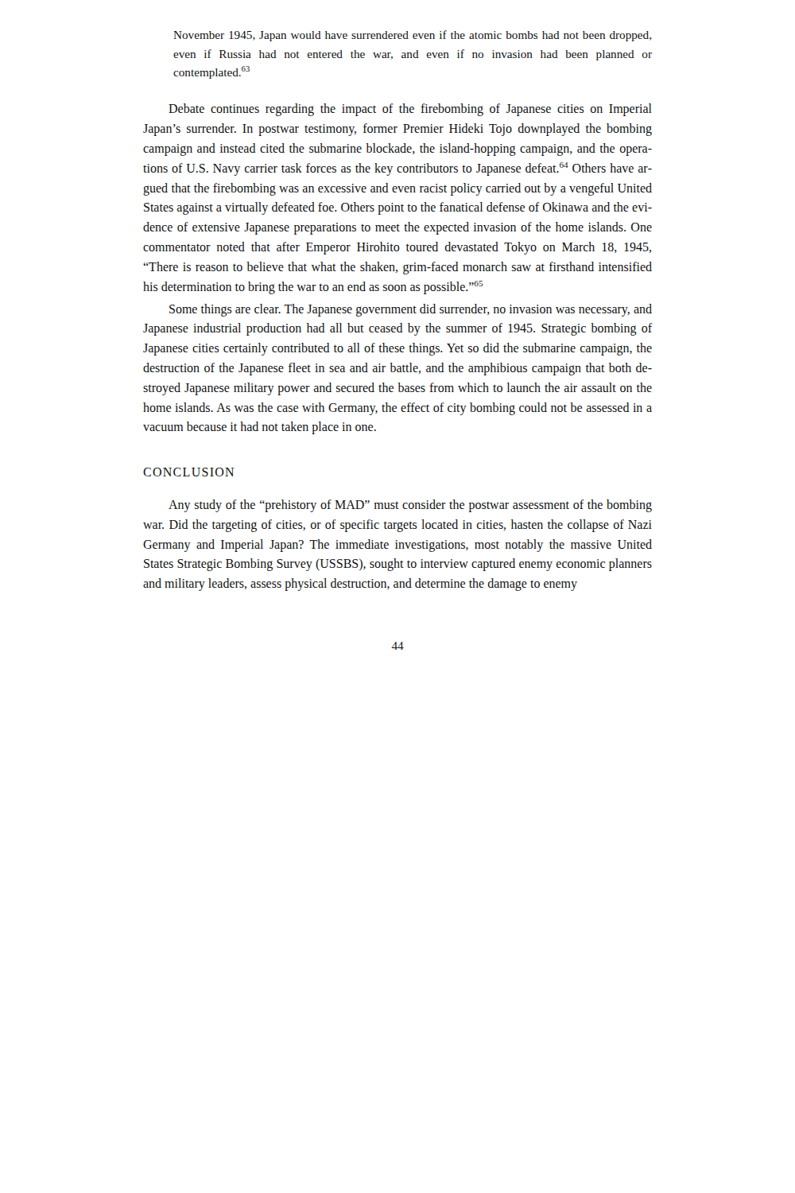November 1945, Japan would have surrendered even if the atomic bombs had not been dropped, even if Russia had not entered the war, and even if no invasion had been planned or contemplated.63
Debate continues regarding the impact of the firebombing of Japanese cities on Imperial Japan’s surrender. In postwar testimony, former Premier Hideki Tojo downplayed the bombing campaign and instead cited the submarine blockade, the island-hopping campaign, and the operations of U.S. Navy carrier task forces as the key contributors to Japanese defeat.64 Others have argued that the firebombing was an excessive and even racist policy carried out by a vengeful United States against a virtually defeated foe. Others point to the fanatical defense of Okinawa and the evidence of extensive Japanese preparations to meet the expected invasion of the home islands. One commentator noted that after Emperor Hirohito toured devastated Tokyo on March 18, 1945, “There is reason to believe that what the shaken, grim-faced monarch saw at firsthand intensified his determination to bring the war to an end as soon as possible.”65
Some things are clear. The Japanese government did surrender, no invasion was necessary, and Japanese industrial production had all but ceased by the summer of 1945. Strategic bombing of Japanese cities certainly contributed to all of these things. Yet so did the submarine campaign, the destruction of the Japanese fleet in sea and air battle, and the amphibious campaign that both destroyed Japanese military power and secured the bases from which to launch the air assault on the home islands. As was the case with Germany, the effect of city bombing could not be assessed in a vacuum because it had not taken place in one.
Conclusion
Any study of the “prehistory of MAD” must consider the postwar assessment of the bombing war. Did the targeting of cities, or of specific targets located in cities, hasten the collapse of Nazi Germany and Imperial Japan? The immediate investigations, most notably the massive United States Strategic Bombing Survey (USSBS), sought to interview captured enemy economic planners and military leaders, assess physical destruction, and determine the damage to enemy
44